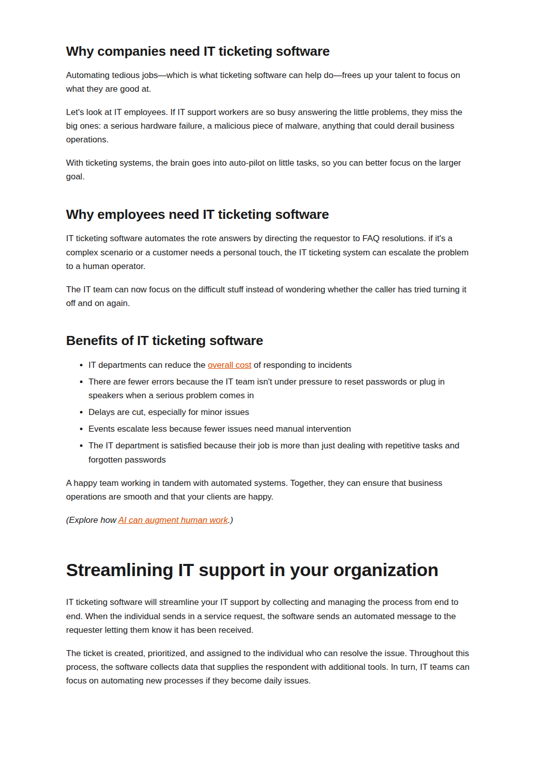Why companies need IT ticketing software
Automating tedious jobs—which is what ticketing software can help do—frees up your talent to focus on what they are good at.
Let's look at IT employees. If IT support workers are so busy answering the little problems, they miss the big ones: a serious hardware failure, a malicious piece of malware, anything that could derail business operations.
With ticketing systems, the brain goes into auto-pilot on little tasks, so you can better focus on the larger goal.
Why employees need IT ticketing software
IT ticketing software automates the rote answers by directing the requestor to FAQ resolutions. if it's a complex scenario or a customer needs a personal touch, the IT ticketing system can escalate the problem to a human operator.
The IT team can now focus on the difficult stuff instead of wondering whether the caller has tried turning it off and on again.
Benefits of IT ticketing software
IT departments can reduce the overall cost of responding to incidents
There are fewer errors because the IT team isn't under pressure to reset passwords or plug in speakers when a serious problem comes in
Delays are cut, especially for minor issues
Events escalate less because fewer issues need manual intervention
The IT department is satisfied because their job is more than just dealing with repetitive tasks and forgotten passwords
A happy team working in tandem with automated systems. Together, they can ensure that business operations are smooth and that your clients are happy.
(Explore how AI can augment human work.)
Streamlining IT support in your organization
IT ticketing software will streamline your IT support by collecting and managing the process from end to end. When the individual sends in a service request, the software sends an automated message to the requester letting them know it has been received.
The ticket is created, prioritized, and assigned to the individual who can resolve the issue. Throughout this process, the software collects data that supplies the respondent with additional tools. In turn, IT teams can focus on automating new processes if they become daily issues.